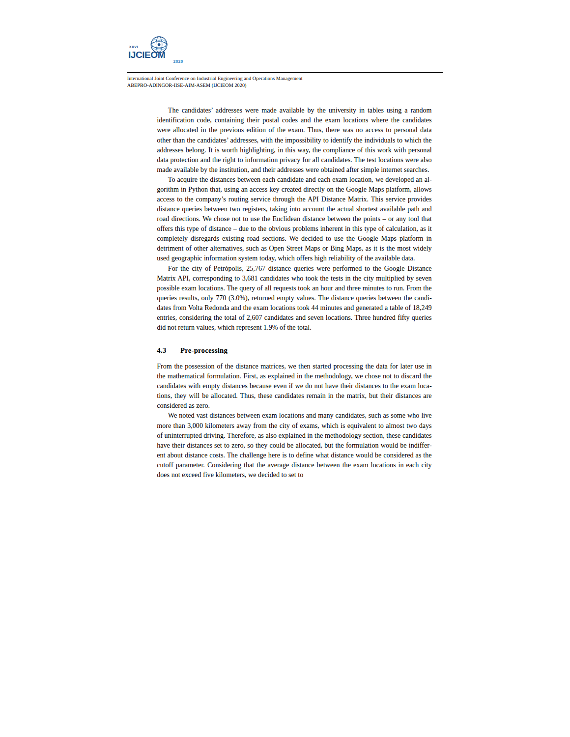XXVI IJCIEOM 2020
International Joint Conference on Industrial Engineering and Operations Management
ABEPRO-ADINGOR-IISE-AIM-ASEM (IJCIEOM 2020)
The candidates’ addresses were made available by the university in tables using a random identification code, containing their postal codes and the exam locations where the candidates were allocated in the previous edition of the exam. Thus, there was no access to personal data other than the candidates’ addresses, with the impossibility to identify the individuals to which the addresses belong. It is worth highlighting, in this way, the compliance of this work with personal data protection and the right to information privacy for all candidates. The test locations were also made available by the institution, and their addresses were obtained after simple internet searches.
To acquire the distances between each candidate and each exam location, we developed an algorithm in Python that, using an access key created directly on the Google Maps platform, allows access to the company’s routing service through the API Distance Matrix. This service provides distance queries between two registers, taking into account the actual shortest available path and road directions. We chose not to use the Euclidean distance between the points – or any tool that offers this type of distance – due to the obvious problems inherent in this type of calculation, as it completely disregards existing road sections. We decided to use the Google Maps platform in detriment of other alternatives, such as Open Street Maps or Bing Maps, as it is the most widely used geographic information system today, which offers high reliability of the available data.
For the city of Petrópolis, 25,767 distance queries were performed to the Google Distance Matrix API, corresponding to 3,681 candidates who took the tests in the city multiplied by seven possible exam locations. The query of all requests took an hour and three minutes to run. From the queries results, only 770 (3.0%), returned empty values. The distance queries between the candidates from Volta Redonda and the exam locations took 44 minutes and generated a table of 18,249 entries, considering the total of 2,607 candidates and seven locations. Three hundred fifty queries did not return values, which represent 1.9% of the total.
4.3 Pre-processing
From the possession of the distance matrices, we then started processing the data for later use in the mathematical formulation. First, as explained in the methodology, we chose not to discard the candidates with empty distances because even if we do not have their distances to the exam locations, they will be allocated. Thus, these candidates remain in the matrix, but their distances are considered as zero.
We noted vast distances between exam locations and many candidates, such as some who live more than 3,000 kilometers away from the city of exams, which is equivalent to almost two days of uninterrupted driving. Therefore, as also explained in the methodology section, these candidates have their distances set to zero, so they could be allocated, but the formulation would be indifferent about distance costs. The challenge here is to define what distance would be considered as the cutoff parameter. Considering that the average distance between the exam locations in each city does not exceed five kilometers, we decided to set to